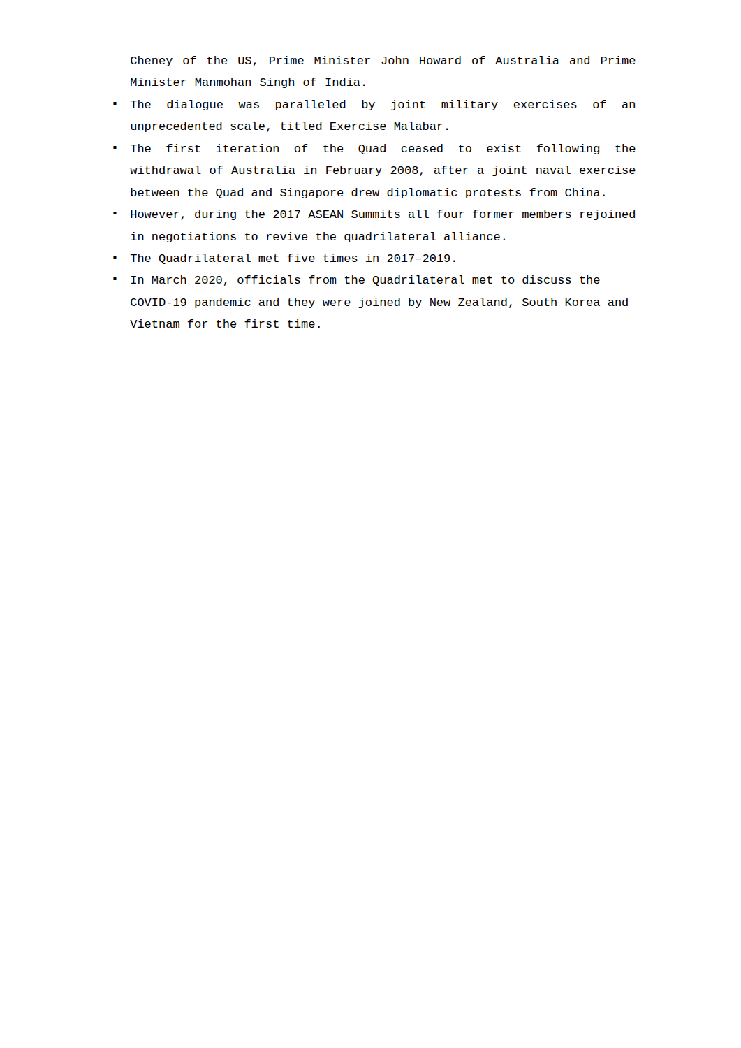Cheney of the US, Prime Minister John Howard of Australia and Prime Minister Manmohan Singh of India.
The dialogue was paralleled by joint military exercises of an unprecedented scale, titled Exercise Malabar.
The first iteration of the Quad ceased to exist following the withdrawal of Australia in February 2008, after a joint naval exercise between the Quad and Singapore drew diplomatic protests from China.
However, during the 2017 ASEAN Summits all four former members rejoined in negotiations to revive the quadrilateral alliance.
The Quadrilateral met five times in 2017–2019.
In March 2020, officials from the Quadrilateral met to discuss the COVID-19 pandemic and they were joined by New Zealand, South Korea and Vietnam for the first time.